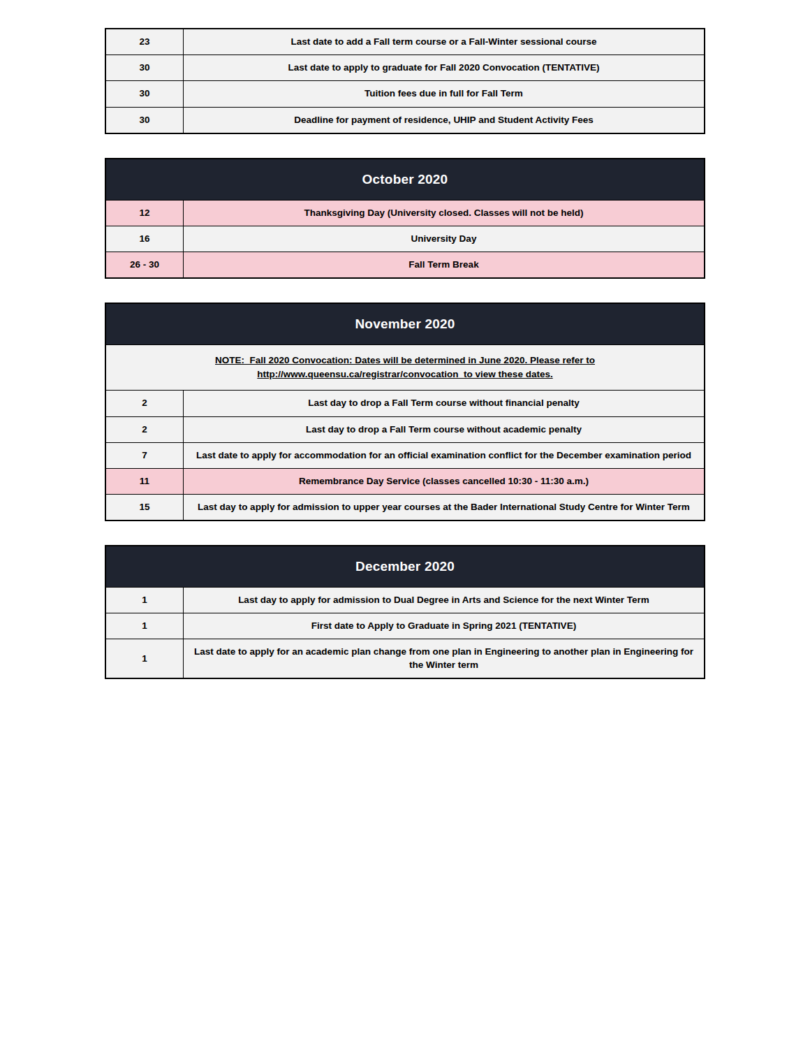| 23 | Last date to add a Fall term course or a Fall-Winter sessional course |
| 30 | Last date to apply to graduate for Fall 2020 Convocation (TENTATIVE) |
| 30 | Tuition fees due in full for Fall Term |
| 30 | Deadline for payment of residence, UHIP and Student Activity Fees |
| October 2020 |
| 12 | Thanksgiving Day (University closed. Classes will not be held) |
| 16 | University Day |
| 26 - 30 | Fall Term Break |
| November 2020 |
| NOTE: Fall 2020 Convocation: Dates will be determined in June 2020. Please refer to http://www.queensu.ca/registrar/convocation to view these dates. |
| 2 | Last day to drop a Fall Term course without financial penalty |
| 2 | Last day to drop a Fall Term course without academic penalty |
| 7 | Last date to apply for accommodation for an official examination conflict for the December examination period |
| 11 | Remembrance Day Service (classes cancelled 10:30 - 11:30 a.m.) |
| 15 | Last day to apply for admission to upper year courses at the Bader International Study Centre for Winter Term |
| December 2020 |
| 1 | Last day to apply for admission to Dual Degree in Arts and Science for the next Winter Term |
| 1 | First date to Apply to Graduate in Spring 2021 (TENTATIVE) |
| 1 | Last date to apply for an academic plan change from one plan in Engineering to another plan in Engineering for the Winter term |